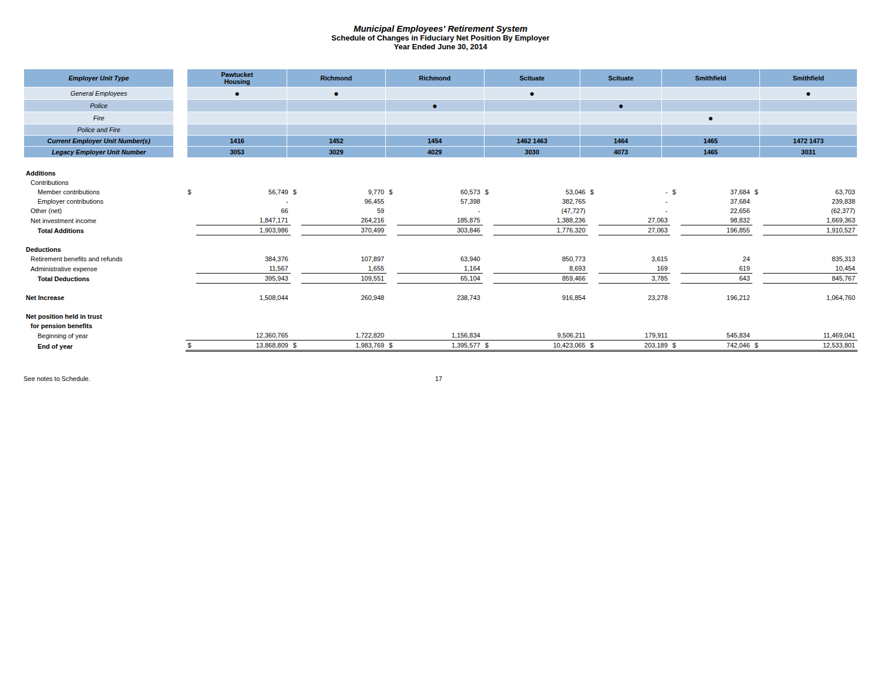Municipal Employees' Retirement System
Schedule of Changes in Fiduciary Net Position By Employer
Year Ended June 30, 2014
| Employer Unit Type | | Pawtucket Housing | Richmond | Richmond | Scituate | Scituate | Smithfield | Smithfield |
| General Employees | | ● | ● | | ● | | | ● |
| Police | | | | ● | | ● | | |
| Fire | | | | | | | ● | |
| Police and Fire | | | | | | | | |
| Current Employer Unit Number(s) | | 1416 | 1452 | 1454 | 1462 1463 | 1464 | 1465 | 1472 1473 |
| Legacy Employer Unit Number | | 3053 | 3029 | 4029 | 3030 | 4073 | 1465 | 3031 |
| Additions | | | | | | | | | | | | | | | |
| Contributions | | | | | | | | | | | | | | | |
| Member contributions | | $ | 56,749 | $ | 9,770 | $ | 60,573 | $ | 53,046 | $ | - | $ | 37,684 | $ | 63,703 |
| Employer contributions | | | - | | 96,455 | | 57,398 | | 382,765 | | - | | 37,684 | | 239,838 |
| Other (net) | | | 66 | | 59 | | - | | (47,727) | | - | | 22,656 | | (62,377) |
| Net investment income | | | 1,847,171 | | 264,216 | | 185,875 | | 1,388,236 | | 27,063 | | 98,832 | | 1,669,363 |
| Total Additions | | | 1,903,986 | | 370,499 | | 303,846 | | 1,776,320 | | 27,063 | | 196,855 | | 1,910,527 |
| Deductions | | | | | | | | | | | | | | | |
| Retirement benefits and refunds | | | 384,376 | | 107,897 | | 63,940 | | 850,773 | | 3,615 | | 24 | | 835,313 |
| Administrative expense | | | 11,567 | | 1,655 | | 1,164 | | 8,693 | | 169 | | 619 | | 10,454 |
| Total Deductions | | | 395,943 | | 109,551 | | 65,104 | | 859,466 | | 3,785 | | 643 | | 845,767 |
| Net Increase | | | 1,508,044 | | 260,948 | | 238,743 | | 916,854 | | 23,278 | | 196,212 | | 1,064,760 |
| Net position held in trust | | | | | | | | | | | | | | | |
| for pension benefits | | | | | | | | | | | | | | | |
| Beginning of year | | | 12,360,765 | | 1,722,820 | | 1,156,834 | | 9,506,211 | | 179,911 | | 545,834 | | 11,469,041 |
| End of year | | $ | 13,868,809 | $ | 1,983,769 | $ | 1,395,577 | $ | 10,423,065 | $ | 203,189 | $ | 742,046 | $ | 12,533,801 |
See notes to Schedule.
17